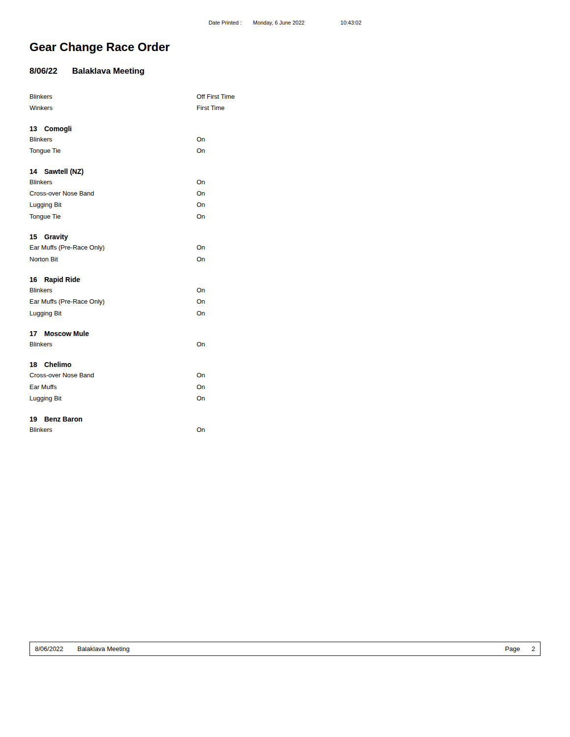Date Printed : Monday, 6 June 2022 10:43:02
Gear Change Race Order
8/06/22 Balaklava Meeting
Blinkers
Off First Time
Winkers
First Time
13 Comogli
Blinkers
On
Tongue Tie
On
14 Sawtell (NZ)
Blinkers
On
Cross-over Nose Band
On
Lugging Bit
On
Tongue Tie
On
15 Gravity
Ear Muffs (Pre-Race Only)
On
Norton Bit
On
16 Rapid Ride
Blinkers
On
Ear Muffs (Pre-Race Only)
On
Lugging Bit
On
17 Moscow Mule
Blinkers
On
18 Chelimo
Cross-over Nose Band
On
Ear Muffs
On
Lugging Bit
On
19 Benz Baron
Blinkers
On
8/06/2022 Balaklava Meeting
Page 2